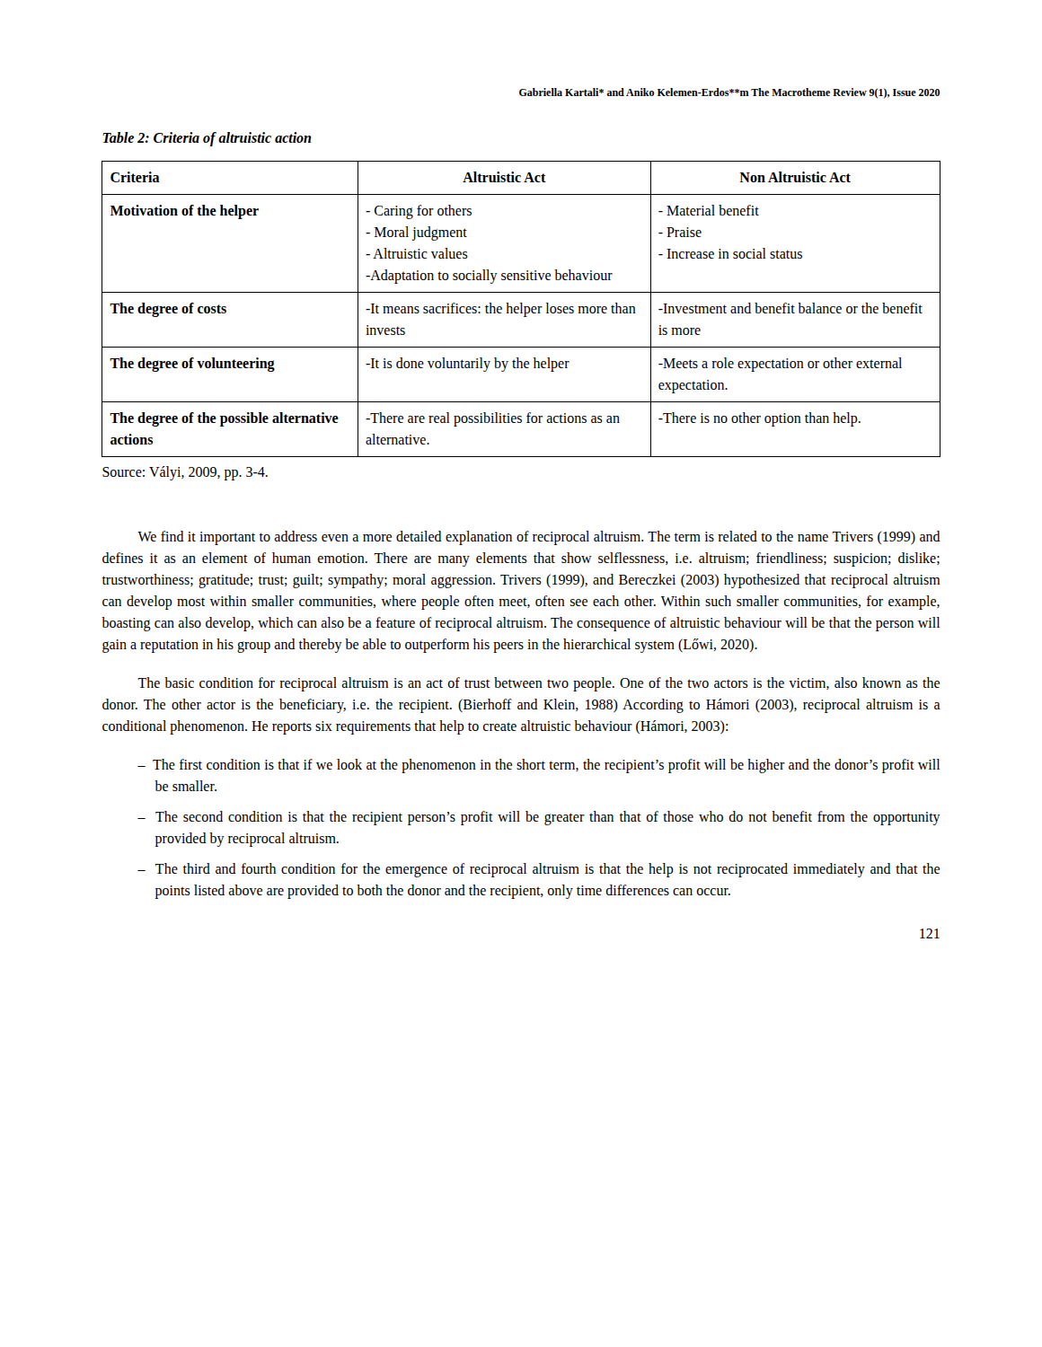Gabriella Kartali* and Aniko Kelemen-Erdos**m The Macrotheme Review 9(1), Issue 2020
Table 2: Criteria of altruistic action
| Criteria | Altruistic Act | Non Altruistic Act |
| --- | --- | --- |
| Motivation of the helper | - Caring for others - Moral judgment - Altruistic values -Adaptation to socially sensitive behaviour | - Material benefit - Praise - Increase in social status |
| The degree of costs | -It means sacrifices: the helper loses more than invests | -Investment and benefit balance or the benefit is more |
| The degree of volunteering | -It is done voluntarily by the helper | -Meets a role expectation or other external expectation. |
| The degree of the possible alternative actions | -There are real possibilities for actions as an alternative. | -There is no other option than help. |
Source: Vályi, 2009, pp. 3-4.
We find it important to address even a more detailed explanation of reciprocal altruism. The term is related to the name Trivers (1999) and defines it as an element of human emotion. There are many elements that show selflessness, i.e. altruism; friendliness; suspicion; dislike; trustworthiness; gratitude; trust; guilt; sympathy; moral aggression. Trivers (1999), and Bereczkei (2003) hypothesized that reciprocal altruism can develop most within smaller communities, where people often meet, often see each other. Within such smaller communities, for example, boasting can also develop, which can also be a feature of reciprocal altruism. The consequence of altruistic behaviour will be that the person will gain a reputation in his group and thereby be able to outperform his peers in the hierarchical system (Lőwi, 2020).
The basic condition for reciprocal altruism is an act of trust between two people. One of the two actors is the victim, also known as the donor. The other actor is the beneficiary, i.e. the recipient. (Bierhoff and Klein, 1988) According to Hámori (2003), reciprocal altruism is a conditional phenomenon. He reports six requirements that help to create altruistic behaviour (Hámori, 2003):
The first condition is that if we look at the phenomenon in the short term, the recipient’s profit will be higher and the donor’s profit will be smaller.
The second condition is that the recipient person’s profit will be greater than that of those who do not benefit from the opportunity provided by reciprocal altruism.
The third and fourth condition for the emergence of reciprocal altruism is that the help is not reciprocated immediately and that the points listed above are provided to both the donor and the recipient, only time differences can occur.
121